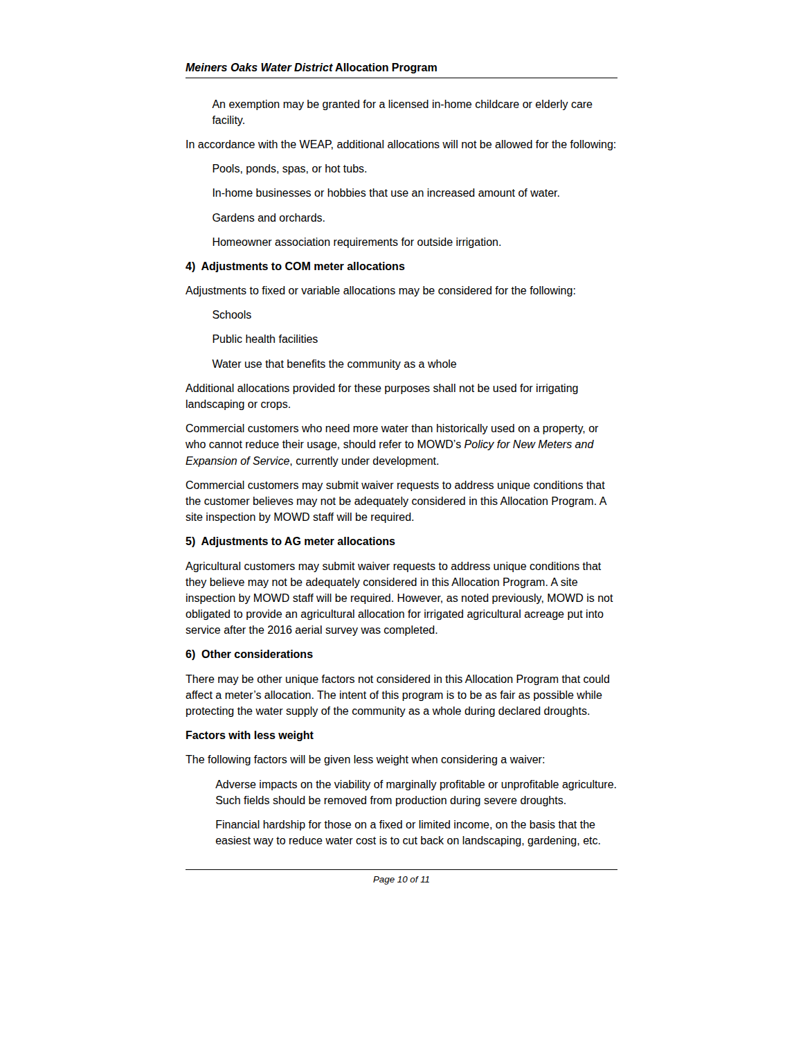Meiners Oaks Water District Allocation Program
An exemption may be granted for a licensed in-home childcare or elderly care facility.
In accordance with the WEAP, additional allocations will not be allowed for the following:
Pools, ponds, spas, or hot tubs.
In-home businesses or hobbies that use an increased amount of water.
Gardens and orchards.
Homeowner association requirements for outside irrigation.
4) Adjustments to COM meter allocations
Adjustments to fixed or variable allocations may be considered for the following:
Schools
Public health facilities
Water use that benefits the community as a whole
Additional allocations provided for these purposes shall not be used for irrigating landscaping or crops.
Commercial customers who need more water than historically used on a property, or who cannot reduce their usage, should refer to MOWD’s Policy for New Meters and Expansion of Service, currently under development.
Commercial customers may submit waiver requests to address unique conditions that the customer believes may not be adequately considered in this Allocation Program. A site inspection by MOWD staff will be required.
5) Adjustments to AG meter allocations
Agricultural customers may submit waiver requests to address unique conditions that they believe may not be adequately considered in this Allocation Program. A site inspection by MOWD staff will be required. However, as noted previously, MOWD is not obligated to provide an agricultural allocation for irrigated agricultural acreage put into service after the 2016 aerial survey was completed.
6) Other considerations
There may be other unique factors not considered in this Allocation Program that could affect a meter’s allocation. The intent of this program is to be as fair as possible while protecting the water supply of the community as a whole during declared droughts.
Factors with less weight
The following factors will be given less weight when considering a waiver:
Adverse impacts on the viability of marginally profitable or unprofitable agriculture. Such fields should be removed from production during severe droughts.
Financial hardship for those on a fixed or limited income, on the basis that the easiest way to reduce water cost is to cut back on landscaping, gardening, etc.
Page 10 of 11